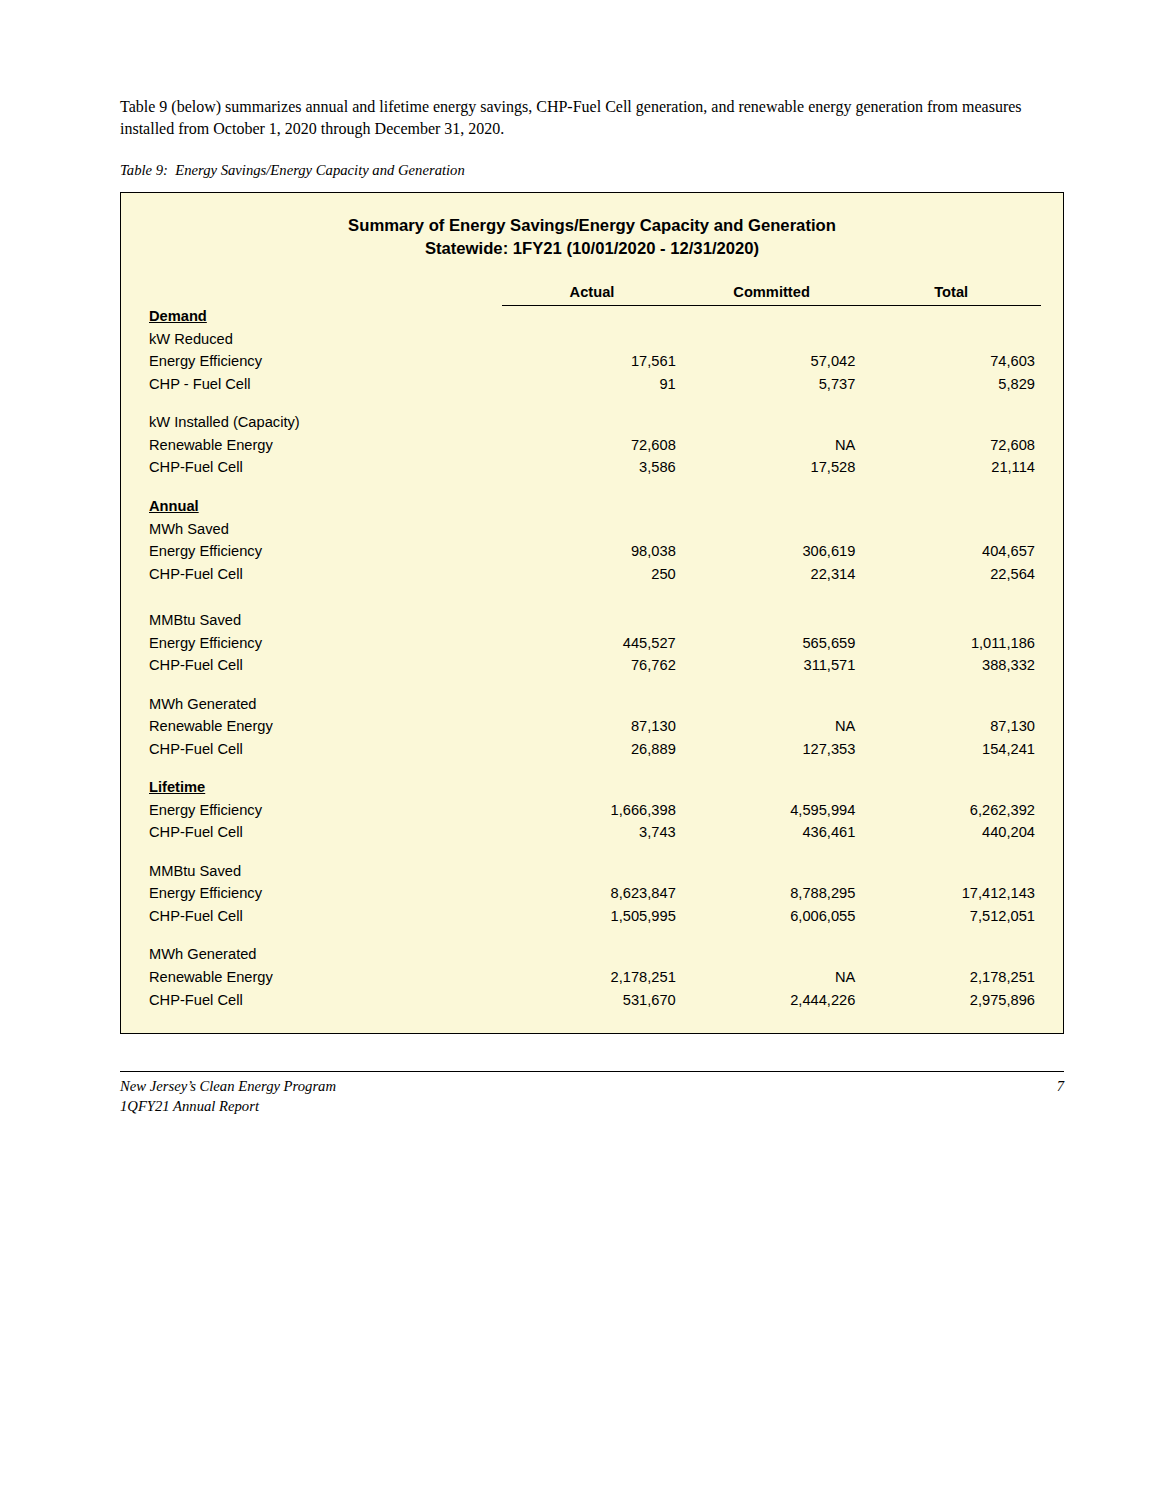Table 9 (below) summarizes annual and lifetime energy savings, CHP-Fuel Cell generation, and renewable energy generation from measures installed from October 1, 2020 through December 31, 2020.
Table 9: Energy Savings/Energy Capacity and Generation
Summary of Energy Savings/Energy Capacity and Generation
Statewide: 1FY21 (10/01/2020 - 12/31/2020)
| | Actual | Committed | Total |
| --- | --- | --- | --- |
| Demand | | | |
| kW Reduced | | | |
| Energy Efficiency | 17,561 | 57,042 | 74,603 |
| CHP - Fuel Cell | 91 | 5,737 | 5,829 |
| kW Installed (Capacity) | | | |
| Renewable Energy | 72,608 | NA | 72,608 |
| CHP-Fuel Cell | 3,586 | 17,528 | 21,114 |
| Annual | | | |
| MWh Saved | | | |
| Energy Efficiency | 98,038 | 306,619 | 404,657 |
| CHP-Fuel Cell | 250 | 22,314 | 22,564 |
| MMBtu Saved | | | |
| Energy Efficiency | 445,527 | 565,659 | 1,011,186 |
| CHP-Fuel Cell | 76,762 | 311,571 | 388,332 |
| MWh Generated | | | |
| Renewable Energy | 87,130 | NA | 87,130 |
| CHP-Fuel Cell | 26,889 | 127,353 | 154,241 |
| Lifetime | | | |
| Energy Efficiency | 1,666,398 | 4,595,994 | 6,262,392 |
| CHP-Fuel Cell | 3,743 | 436,461 | 440,204 |
| MMBtu Saved | | | |
| Energy Efficiency | 8,623,847 | 8,788,295 | 17,412,143 |
| CHP-Fuel Cell | 1,505,995 | 6,006,055 | 7,512,051 |
| MWh Generated | | | |
| Renewable Energy | 2,178,251 | NA | 2,178,251 |
| CHP-Fuel Cell | 531,670 | 2,444,226 | 2,975,896 |
New Jersey’s Clean Energy Program 7 1QFY21 Annual Report